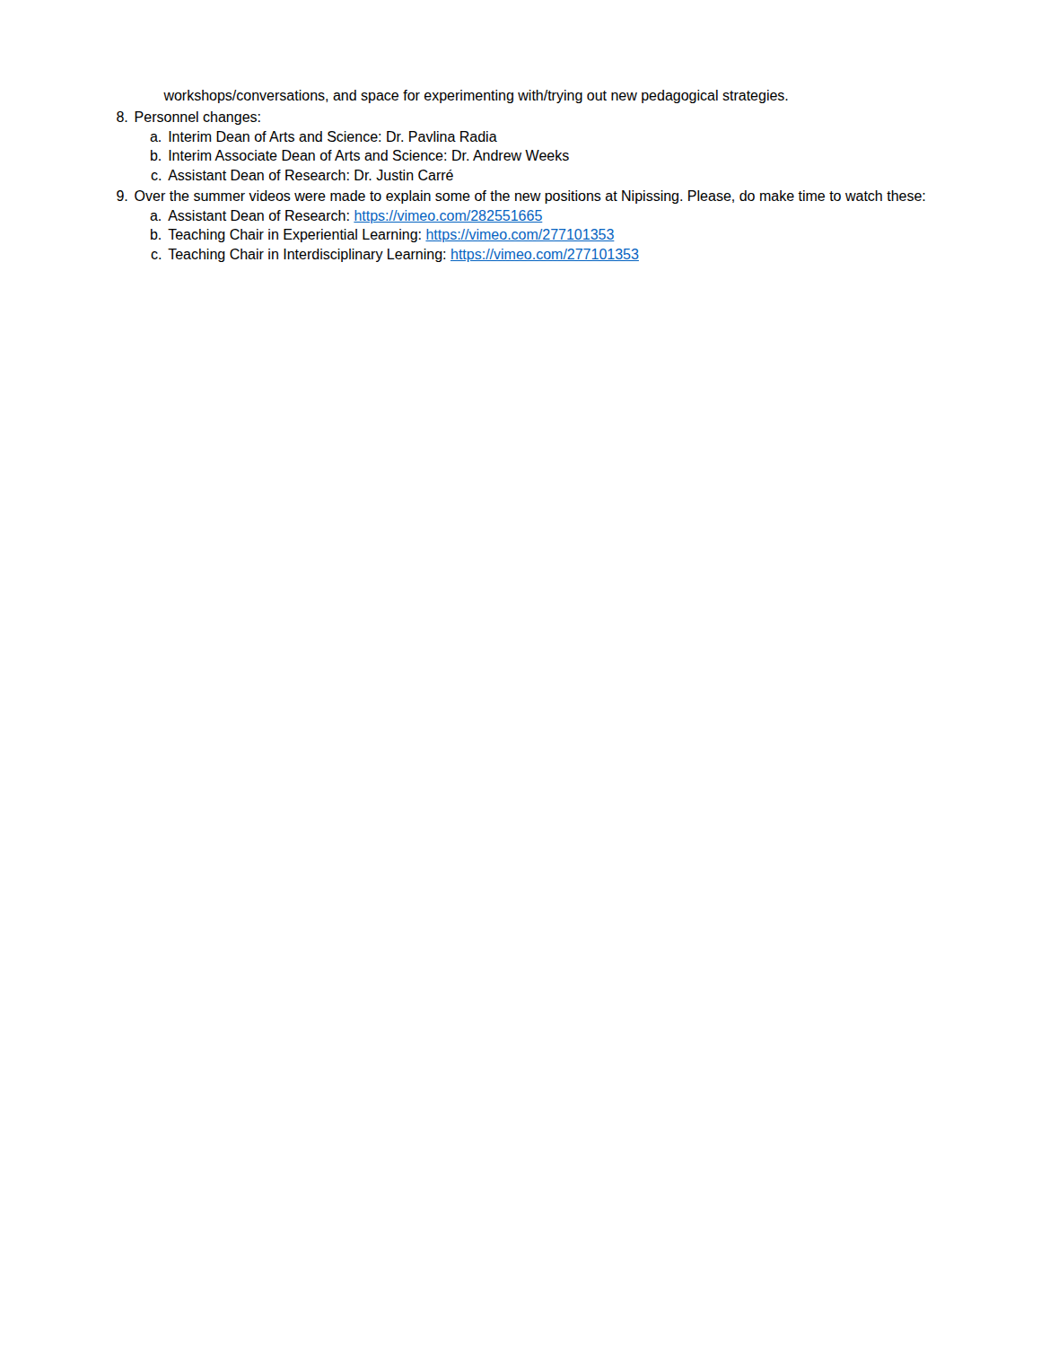workshops/conversations, and space for experimenting with/trying out new pedagogical strategies.
Personnel changes:
Interim Dean of Arts and Science: Dr. Pavlina Radia
Interim Associate Dean of Arts and Science: Dr. Andrew Weeks
Assistant Dean of Research: Dr. Justin Carré
Over the summer videos were made to explain some of the new positions at Nipissing. Please, do make time to watch these:
Assistant Dean of Research: https://vimeo.com/282551665
Teaching Chair in Experiential Learning: https://vimeo.com/277101353
Teaching Chair in Interdisciplinary Learning: https://vimeo.com/277101353